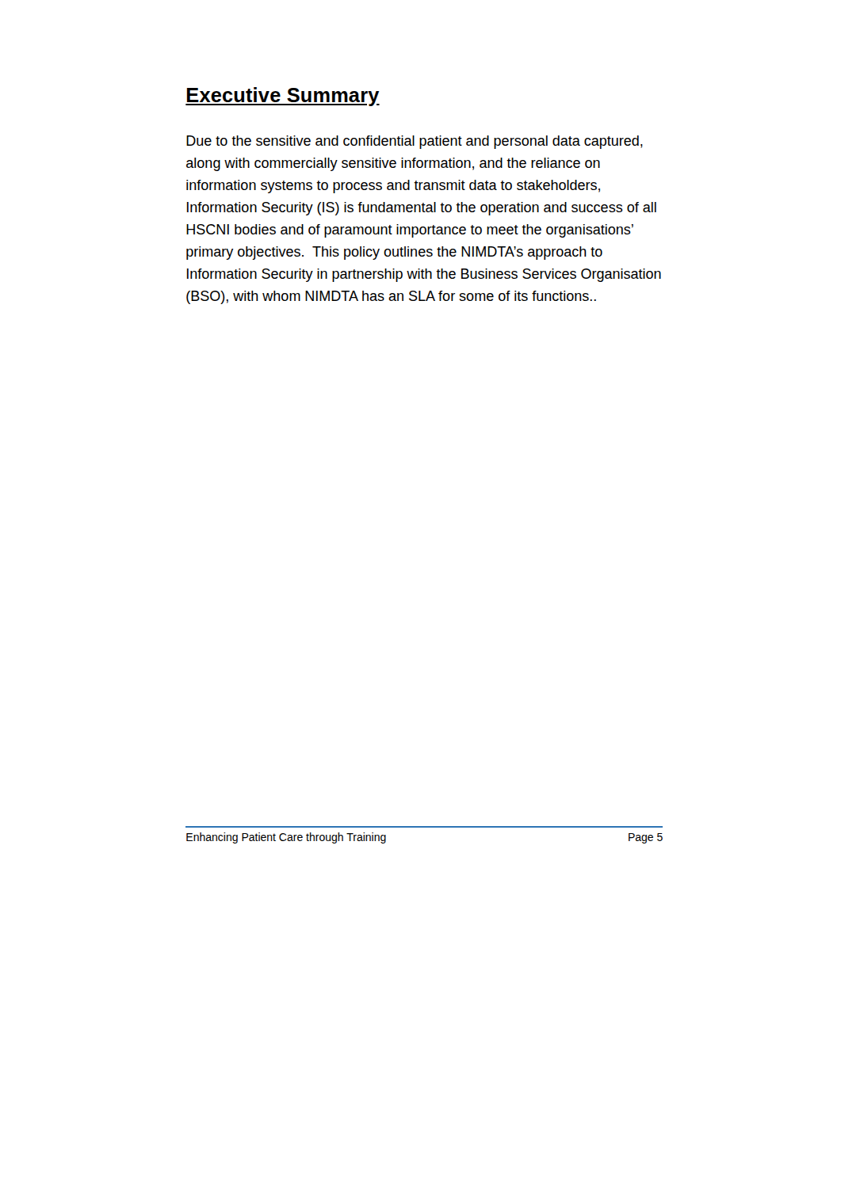Executive Summary
Due to the sensitive and confidential patient and personal data captured, along with commercially sensitive information, and the reliance on information systems to process and transmit data to stakeholders, Information Security (IS) is fundamental to the operation and success of all HSCNI bodies and of paramount importance to meet the organisations’ primary objectives. This policy outlines the NIMDTA’s approach to Information Security in partnership with the Business Services Organisation (BSO), with whom NIMDTA has an SLA for some of its functions..
Enhancing Patient Care through Training Page 5